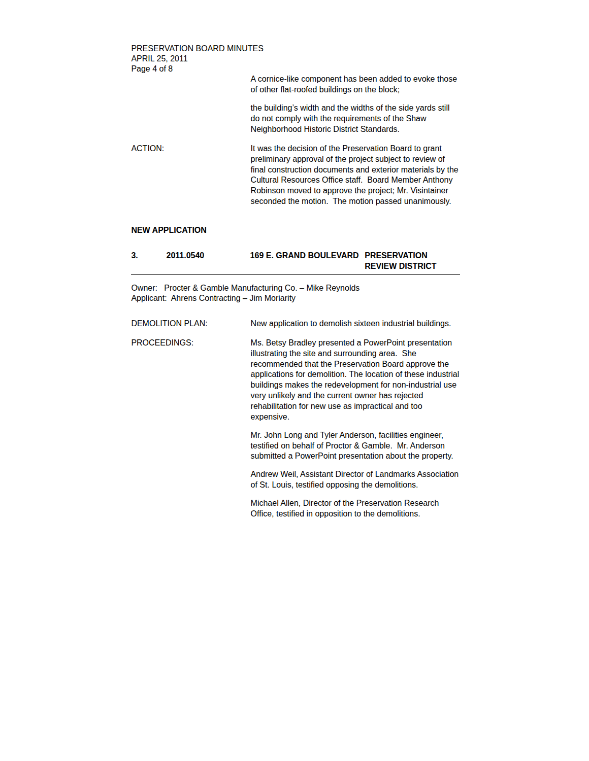PRESERVATION BOARD MINUTES
APRIL 25, 2011
Page 4 of 8
A cornice-like component has been added to evoke those of other flat-roofed buildings on the block;
the building’s width and the widths of the side yards still do not comply with the requirements of the Shaw Neighborhood Historic District Standards.
ACTION:
It was the decision of the Preservation Board to grant preliminary approval of the project subject to review of final construction documents and exterior materials by the Cultural Resources Office staff. Board Member Anthony Robinson moved to approve the project; Mr. Visintainer seconded the motion. The motion passed unanimously.
NEW APPLICATION
3.
2011.0540
169 E. GRAND BOULEVARD
PRESERVATION REVIEW DISTRICT
Owner: Procter & Gamble Manufacturing Co. – Mike Reynolds
Applicant: Ahrens Contracting – Jim Moriarity
DEMOLITION PLAN:
New application to demolish sixteen industrial buildings.
PROCEEDINGS:
Ms. Betsy Bradley presented a PowerPoint presentation illustrating the site and surrounding area. She recommended that the Preservation Board approve the applications for demolition. The location of these industrial buildings makes the redevelopment for non-industrial use very unlikely and the current owner has rejected rehabilitation for new use as impractical and too expensive.
Mr. John Long and Tyler Anderson, facilities engineer, testified on behalf of Proctor & Gamble. Mr. Anderson submitted a PowerPoint presentation about the property.
Andrew Weil, Assistant Director of Landmarks Association of St. Louis, testified opposing the demolitions.
Michael Allen, Director of the Preservation Research Office, testified in opposition to the demolitions.